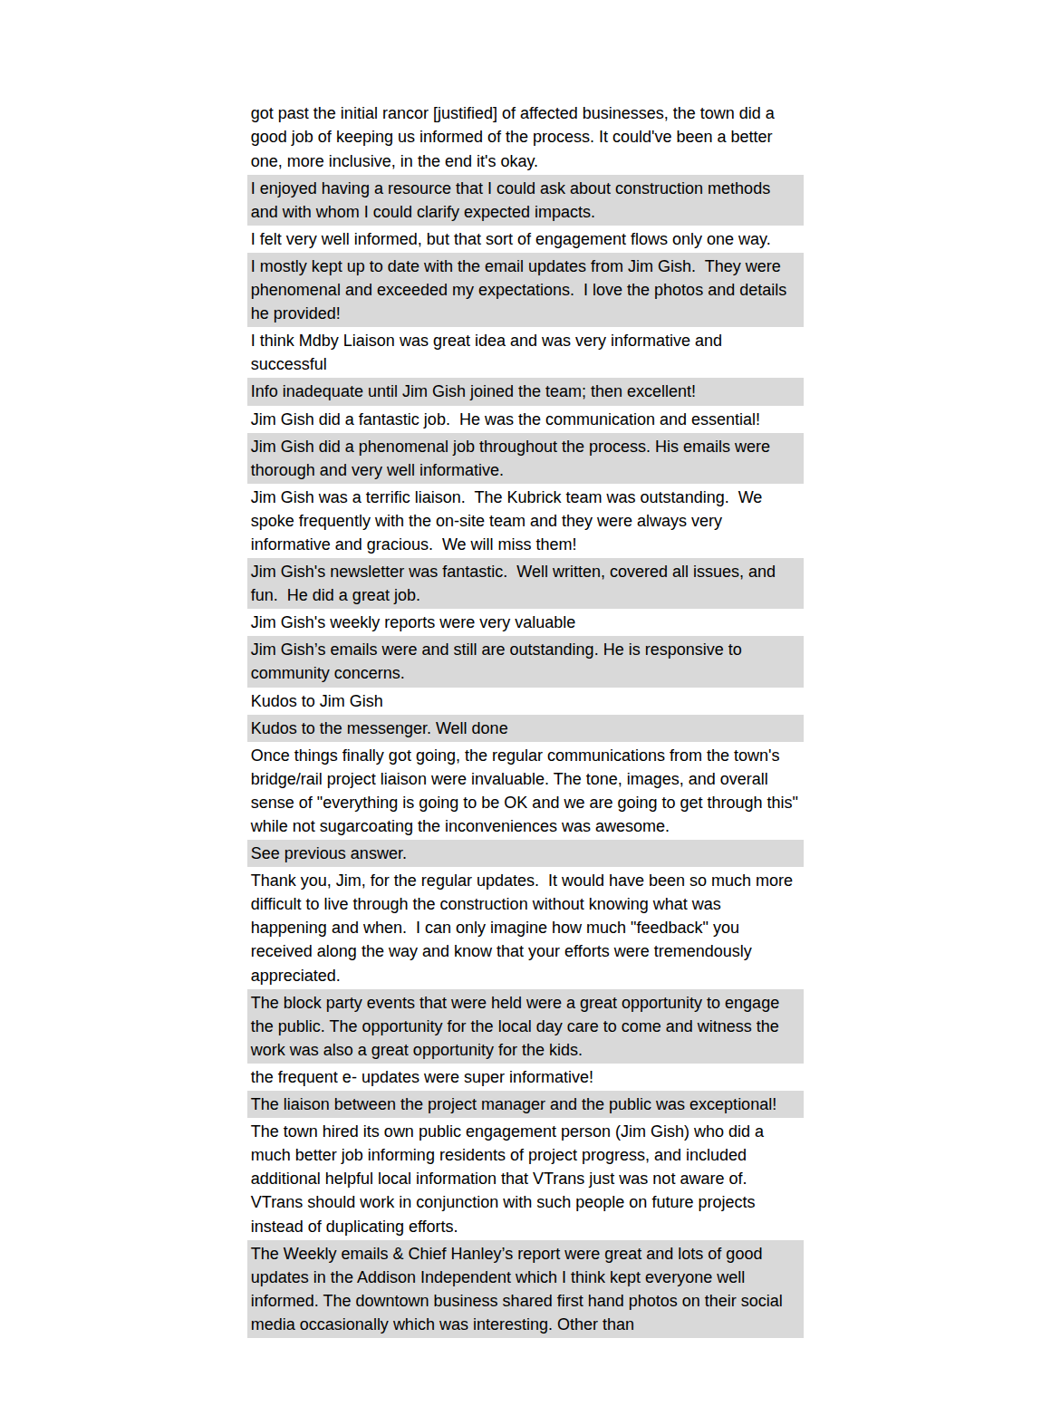| got past the initial rancor [justified] of affected businesses, the town did a good job of keeping us informed of the process. It could've been a better one, more inclusive, in the end it's okay. |
| I enjoyed having a resource that I could ask about construction methods and with whom I could clarify expected impacts. |
| I felt very well informed, but that sort of engagement flows only one way. |
| I mostly kept up to date with the email updates from Jim Gish. They were phenomenal and exceeded my expectations. I love the photos and details he provided! |
| I think Mdby Liaison was great idea and was very informative and successful |
| Info inadequate until Jim Gish joined the team; then excellent! |
| Jim Gish did a fantastic job. He was the communication and essential! |
| Jim Gish did a phenomenal job throughout the process. His emails were thorough and very well informative. |
| Jim Gish was a terrific liaison. The Kubrick team was outstanding. We spoke frequently with the on-site team and they were always very informative and gracious. We will miss them! |
| Jim Gish's newsletter was fantastic. Well written, covered all issues, and fun. He did a great job. |
| Jim Gish's weekly reports were very valuable |
| Jim Gish’s emails were and still are outstanding. He is responsive to community concerns. |
| Kudos to Jim Gish |
| Kudos to the messenger. Well done |
| Once things finally got going, the regular communications from the town's bridge/rail project liaison were invaluable. The tone, images, and overall sense of "everything is going to be OK and we are going to get through this" while not sugarcoating the inconveniences was awesome. |
| See previous answer. |
| Thank you, Jim, for the regular updates. It would have been so much more difficult to live through the construction without knowing what was happening and when. I can only imagine how much "feedback" you received along the way and know that your efforts were tremendously appreciated. |
| The block party events that were held were a great opportunity to engage the public. The opportunity for the local day care to come and witness the work was also a great opportunity for the kids. |
| the frequent e- updates were super informative! |
| The liaison between the project manager and the public was exceptional! |
| The town hired its own public engagement person (Jim Gish) who did a much better job informing residents of project progress, and included additional helpful local information that VTrans just was not aware of. VTrans should work in conjunction with such people on future projects instead of duplicating efforts. |
| The Weekly emails & Chief Hanley’s report were great and lots of good updates in the Addison Independent which I think kept everyone well informed. The downtown business shared first hand photos on their social media occasionally which was interesting. Other than |